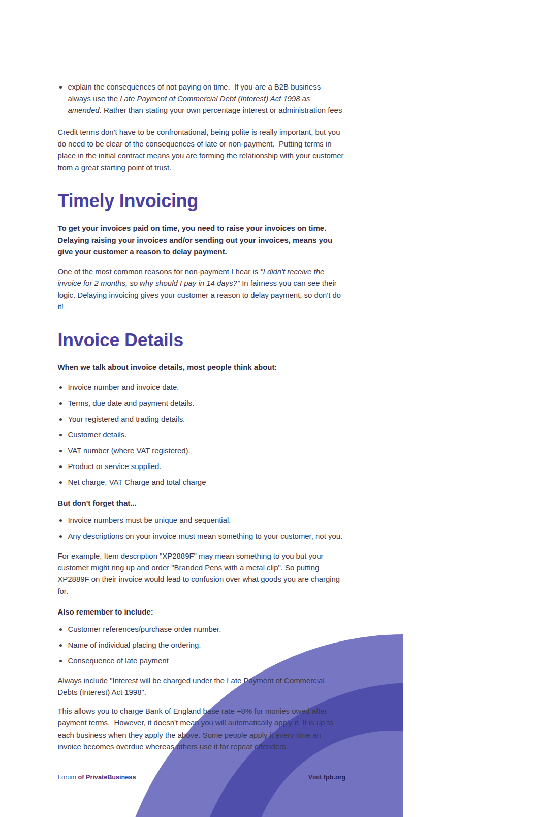explain the consequences of not paying on time. If you are a B2B business always use the Late Payment of Commercial Debt (Interest) Act 1998 as amended. Rather than stating your own percentage interest or administration fees
Credit terms don't have to be confrontational, being polite is really important, but you do need to be clear of the consequences of late or non-payment. Putting terms in place in the initial contract means you are forming the relationship with your customer from a great starting point of trust.
Timely Invoicing
To get your invoices paid on time, you need to raise your invoices on time. Delaying raising your invoices and/or sending out your invoices, means you give your customer a reason to delay payment.
One of the most common reasons for non-payment I hear is "I didn't receive the invoice for 2 months, so why should I pay in 14 days?" In fairness you can see their logic. Delaying invoicing gives your customer a reason to delay payment, so don't do it!
Invoice Details
When we talk about invoice details, most people think about:
Invoice number and invoice date.
Terms, due date and payment details.
Your registered and trading details.
Customer details.
VAT number (where VAT registered).
Product or service supplied.
Net charge, VAT Charge and total charge
But don't forget that...
Invoice numbers must be unique and sequential.
Any descriptions on your invoice must mean something to your customer, not you.
For example, Item description "XP2889F" may mean something to you but your customer might ring up and order "Branded Pens with a metal clip". So putting XP2889F on their invoice would lead to confusion over what goods you are charging for.
Also remember to include:
Customer references/purchase order number.
Name of individual placing the ordering.
Consequence of late payment
Always include "Interest will be charged under the Late Payment of Commercial Debts (Interest) Act 1998".
This allows you to charge Bank of England base rate +8% for monies owed after payment terms. However, it doesn't mean you will automatically apply it. It is up to each business when they apply the above. Some people apply it every time an invoice becomes overdue whereas others use it for repeat offenders.
Forum of Private Business
Visit fpb.org